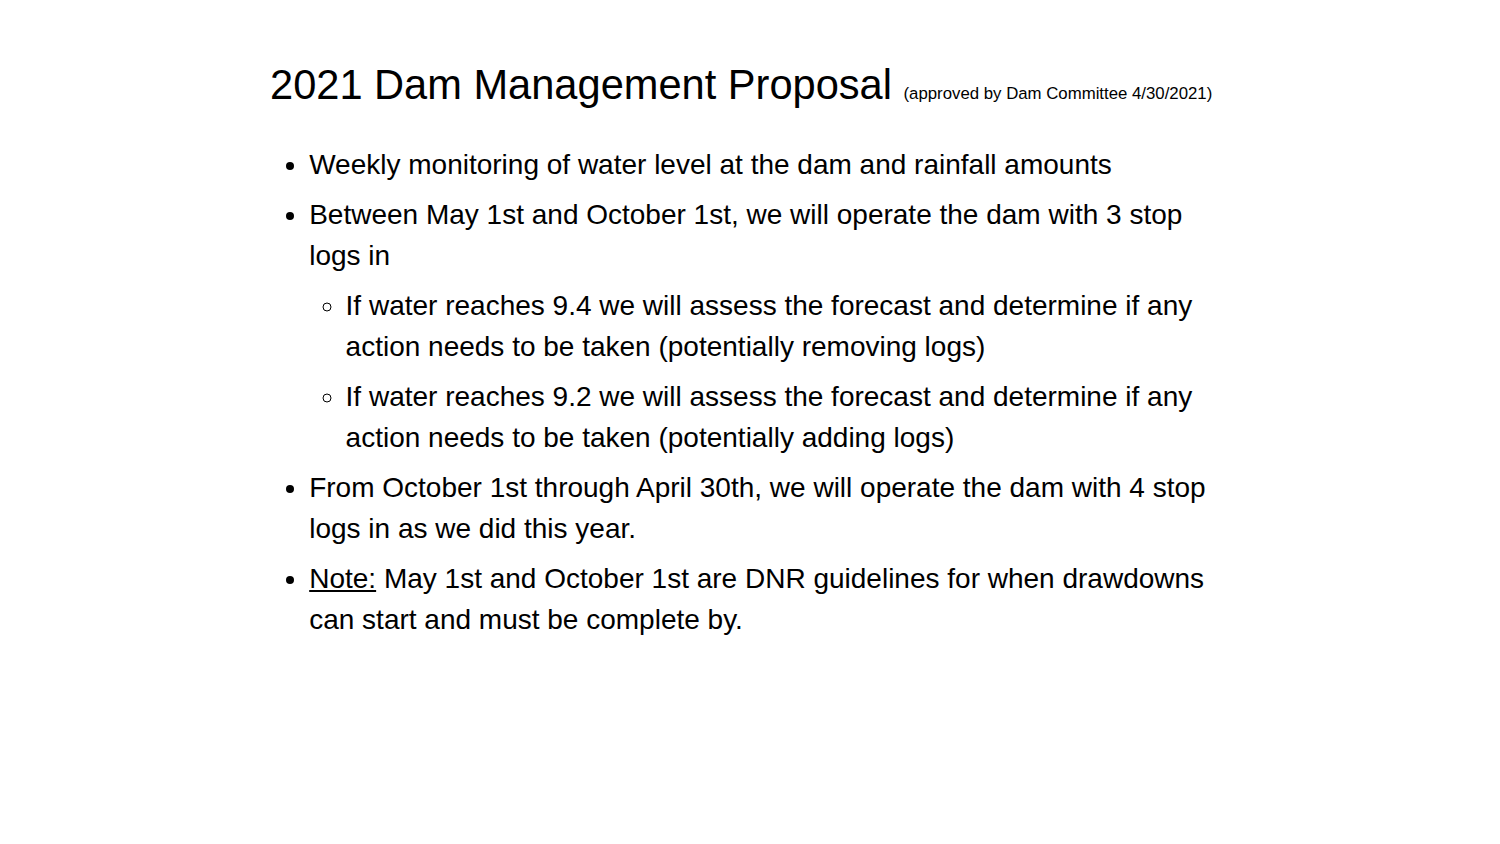2021 Dam Management Proposal (approved by Dam Committee 4/30/2021)
Weekly monitoring of water level at the dam and rainfall amounts
Between May 1st and October 1st, we will operate the dam with 3 stop logs in
If water reaches 9.4 we will assess the forecast and determine if any action needs to be taken (potentially removing logs)
If water reaches 9.2 we will assess the forecast and determine if any action needs to be taken (potentially adding logs)
From October 1st through April 30th, we will operate the dam with 4 stop logs in as we did this year.
Note: May 1st and October 1st are DNR guidelines for when drawdowns can start and must be complete by.